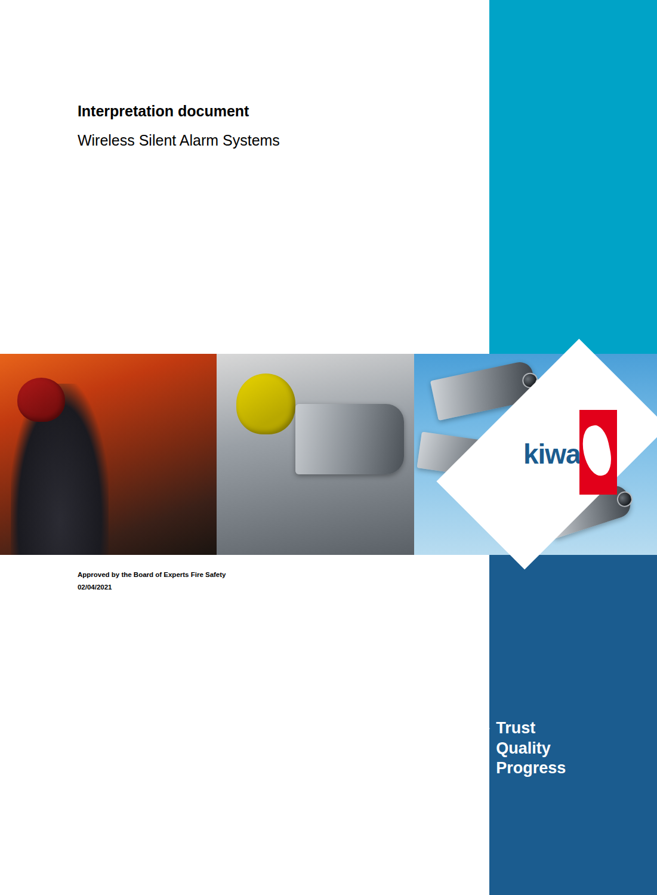Interpretation document
Wireless Silent Alarm Systems
kiwa
Approved by the Board of Experts Fire Safety
02/04/2021
Trust
Quality
Progress